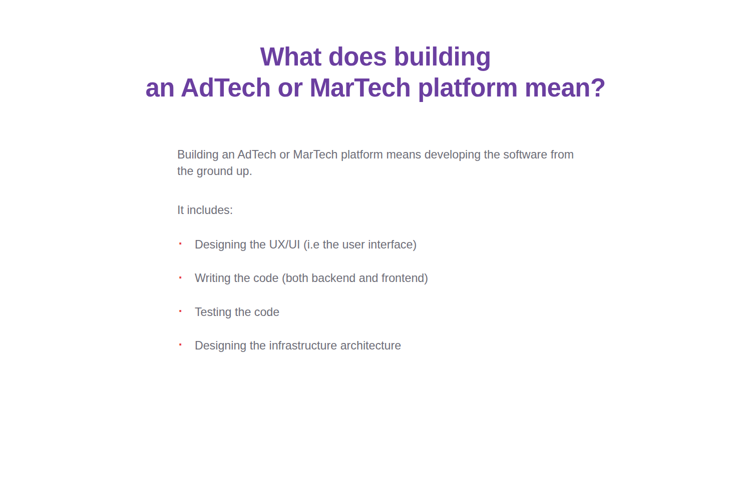What does building
an AdTech or MarTech platform mean?
Building an AdTech or MarTech platform means developing the software from the ground up.
It includes:
Designing the UX/UI (i.e the user interface)
Writing the code (both backend and frontend)
Testing the code
Designing the infrastructure architecture